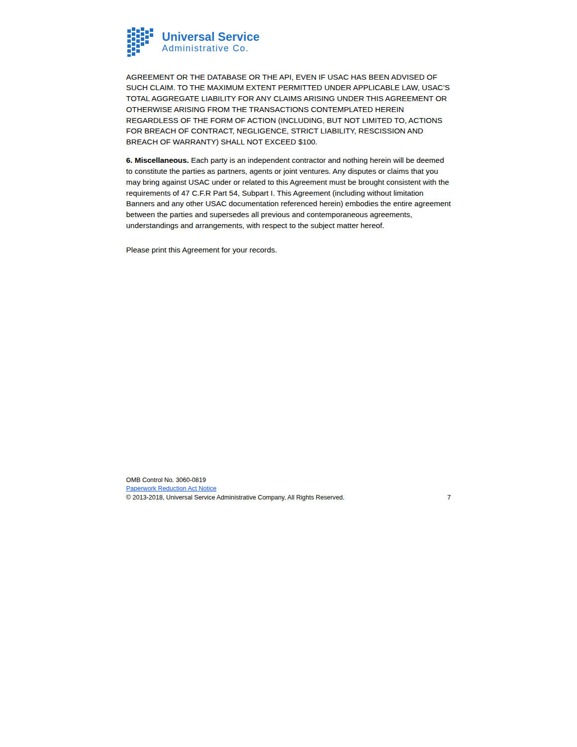Universal Service
Administrative Co.
AGREEMENT OR THE DATABASE OR THE API, EVEN IF USAC HAS BEEN ADVISED OF SUCH CLAIM. TO THE MAXIMUM EXTENT PERMITTED UNDER APPLICABLE LAW, USAC’S TOTAL AGGREGATE LIABILITY FOR ANY CLAIMS ARISING UNDER THIS AGREEMENT OR OTHERWISE ARISING FROM THE TRANSACTIONS CONTEMPLATED HEREIN REGARDLESS OF THE FORM OF ACTION (INCLUDING, BUT NOT LIMITED TO, ACTIONS FOR BREACH OF CONTRACT, NEGLIGENCE, STRICT LIABILITY, RESCISSION AND BREACH OF WARRANTY) SHALL NOT EXCEED $100.
6. Miscellaneous. Each party is an independent contractor and nothing herein will be deemed to constitute the parties as partners, agents or joint ventures. Any disputes or claims that you may bring against USAC under or related to this Agreement must be brought consistent with the requirements of 47 C.F.R Part 54, Subpart I. This Agreement (including without limitation Banners and any other USAC documentation referenced herein) embodies the entire agreement between the parties and supersedes all previous and contemporaneous agreements, understandings and arrangements, with respect to the subject matter hereof.
Please print this Agreement for your records.
OMB Control No. 3060-0819
Paperwork Reduction Act Notice
© 2013-2018, Universal Service Administrative Company, All Rights Reserved. 7